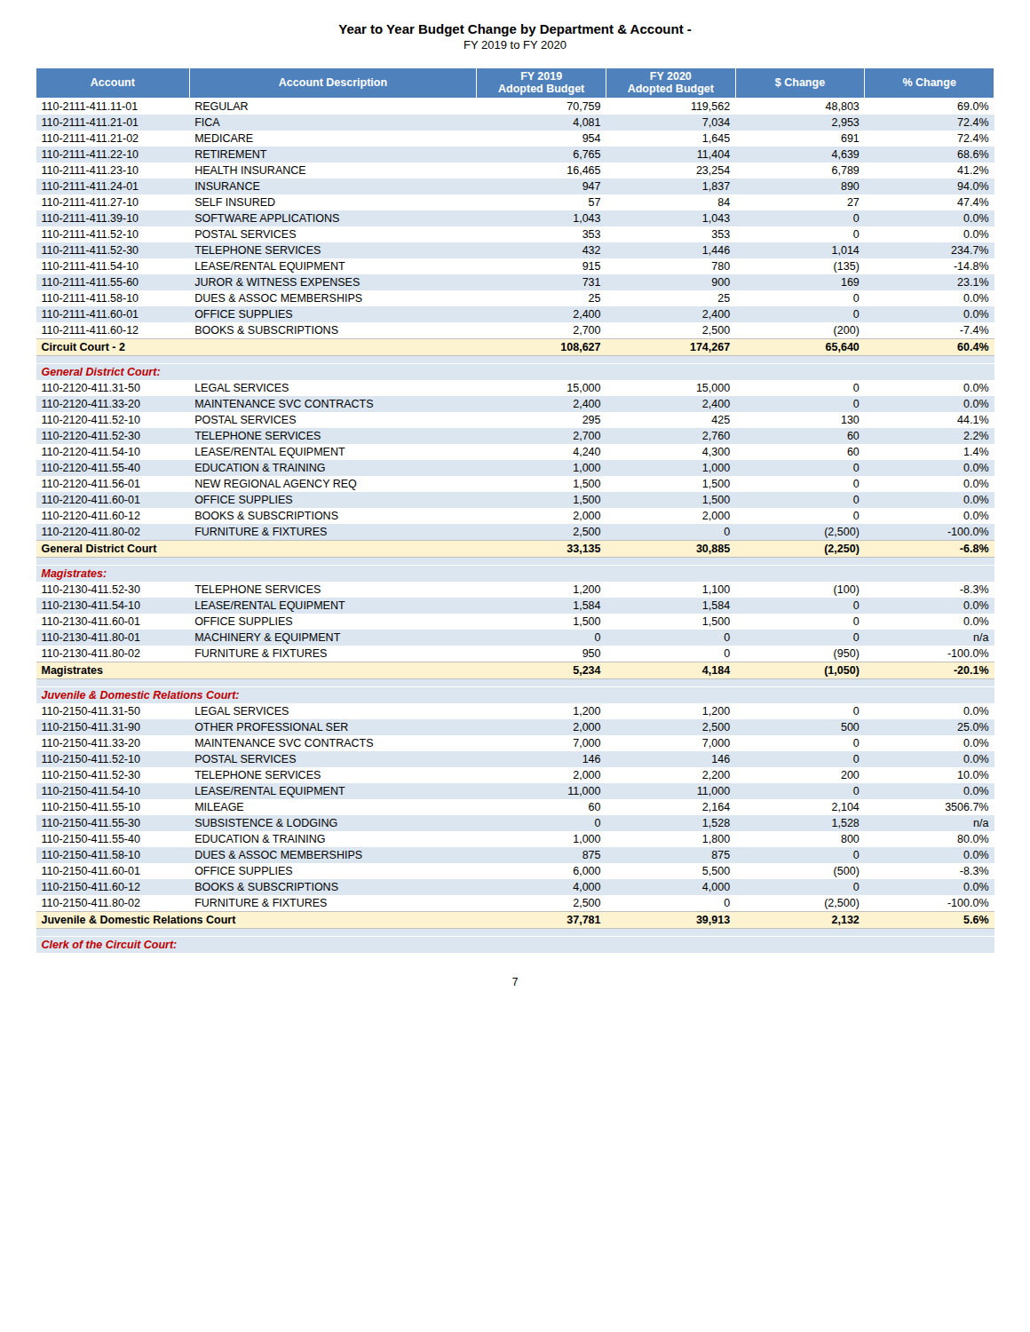Year to Year Budget Change by Department & Account -
FY 2019 to FY 2020
| Account | Account Description | FY 2019 Adopted Budget | FY 2020 Adopted Budget | $ Change | % Change |
| --- | --- | --- | --- | --- | --- |
| 110-2111-411.11-01 | REGULAR | 70,759 | 119,562 | 48,803 | 69.0% |
| 110-2111-411.21-01 | FICA | 4,081 | 7,034 | 2,953 | 72.4% |
| 110-2111-411.21-02 | MEDICARE | 954 | 1,645 | 691 | 72.4% |
| 110-2111-411.22-10 | RETIREMENT | 6,765 | 11,404 | 4,639 | 68.6% |
| 110-2111-411.23-10 | HEALTH INSURANCE | 16,465 | 23,254 | 6,789 | 41.2% |
| 110-2111-411.24-01 | INSURANCE | 947 | 1,837 | 890 | 94.0% |
| 110-2111-411.27-10 | SELF INSURED | 57 | 84 | 27 | 47.4% |
| 110-2111-411.39-10 | SOFTWARE APPLICATIONS | 1,043 | 1,043 | 0 | 0.0% |
| 110-2111-411.52-10 | POSTAL SERVICES | 353 | 353 | 0 | 0.0% |
| 110-2111-411.52-30 | TELEPHONE SERVICES | 432 | 1,446 | 1,014 | 234.7% |
| 110-2111-411.54-10 | LEASE/RENTAL EQUIPMENT | 915 | 780 | (135) | -14.8% |
| 110-2111-411.55-60 | JUROR & WITNESS EXPENSES | 731 | 900 | 169 | 23.1% |
| 110-2111-411.58-10 | DUES & ASSOC MEMBERSHIPS | 25 | 25 | 0 | 0.0% |
| 110-2111-411.60-01 | OFFICE SUPPLIES | 2,400 | 2,400 | 0 | 0.0% |
| 110-2111-411.60-12 | BOOKS & SUBSCRIPTIONS | 2,700 | 2,500 | (200) | -7.4% |
| Circuit Court - 2 | 108,627 | 174,267 | 65,640 | 60.4% |
| General District Court: |
| 110-2120-411.31-50 | LEGAL SERVICES | 15,000 | 15,000 | 0 | 0.0% |
| 110-2120-411.33-20 | MAINTENANCE SVC CONTRACTS | 2,400 | 2,400 | 0 | 0.0% |
| 110-2120-411.52-10 | POSTAL SERVICES | 295 | 425 | 130 | 44.1% |
| 110-2120-411.52-30 | TELEPHONE SERVICES | 2,700 | 2,760 | 60 | 2.2% |
| 110-2120-411.54-10 | LEASE/RENTAL EQUIPMENT | 4,240 | 4,300 | 60 | 1.4% |
| 110-2120-411.55-40 | EDUCATION & TRAINING | 1,000 | 1,000 | 0 | 0.0% |
| 110-2120-411.56-01 | NEW REGIONAL AGENCY REQ | 1,500 | 1,500 | 0 | 0.0% |
| 110-2120-411.60-01 | OFFICE SUPPLIES | 1,500 | 1,500 | 0 | 0.0% |
| 110-2120-411.60-12 | BOOKS & SUBSCRIPTIONS | 2,000 | 2,000 | 0 | 0.0% |
| 110-2120-411.80-02 | FURNITURE & FIXTURES | 2,500 | 0 | (2,500) | -100.0% |
| General District Court | 33,135 | 30,885 | (2,250) | -6.8% |
| Magistrates: |
| 110-2130-411.52-30 | TELEPHONE SERVICES | 1,200 | 1,100 | (100) | -8.3% |
| 110-2130-411.54-10 | LEASE/RENTAL EQUIPMENT | 1,584 | 1,584 | 0 | 0.0% |
| 110-2130-411.60-01 | OFFICE SUPPLIES | 1,500 | 1,500 | 0 | 0.0% |
| 110-2130-411.80-01 | MACHINERY & EQUIPMENT | 0 | 0 | 0 | n/a |
| 110-2130-411.80-02 | FURNITURE & FIXTURES | 950 | 0 | (950) | -100.0% |
| Magistrates | 5,234 | 4,184 | (1,050) | -20.1% |
| Juvenile & Domestic Relations Court: |
| 110-2150-411.31-50 | LEGAL SERVICES | 1,200 | 1,200 | 0 | 0.0% |
| 110-2150-411.31-90 | OTHER PROFESSIONAL SER | 2,000 | 2,500 | 500 | 25.0% |
| 110-2150-411.33-20 | MAINTENANCE SVC CONTRACTS | 7,000 | 7,000 | 0 | 0.0% |
| 110-2150-411.52-10 | POSTAL SERVICES | 146 | 146 | 0 | 0.0% |
| 110-2150-411.52-30 | TELEPHONE SERVICES | 2,000 | 2,200 | 200 | 10.0% |
| 110-2150-411.54-10 | LEASE/RENTAL EQUIPMENT | 11,000 | 11,000 | 0 | 0.0% |
| 110-2150-411.55-10 | MILEAGE | 60 | 2,164 | 2,104 | 3506.7% |
| 110-2150-411.55-30 | SUBSISTENCE & LODGING | 0 | 1,528 | 1,528 | n/a |
| 110-2150-411.55-40 | EDUCATION & TRAINING | 1,000 | 1,800 | 800 | 80.0% |
| 110-2150-411.58-10 | DUES & ASSOC MEMBERSHIPS | 875 | 875 | 0 | 0.0% |
| 110-2150-411.60-01 | OFFICE SUPPLIES | 6,000 | 5,500 | (500) | -8.3% |
| 110-2150-411.60-12 | BOOKS & SUBSCRIPTIONS | 4,000 | 4,000 | 0 | 0.0% |
| 110-2150-411.80-02 | FURNITURE & FIXTURES | 2,500 | 0 | (2,500) | -100.0% |
| Juvenile & Domestic Relations Court | 37,781 | 39,913 | 2,132 | 5.6% |
| Clerk of the Circuit Court: |
7